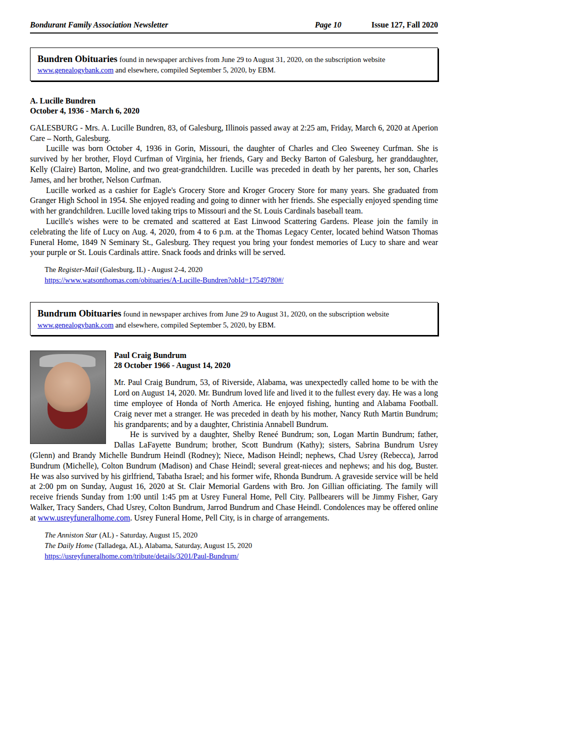Bondurant Family Association Newsletter
Page 10
Issue 127, Fall 2020
Bundren Obituaries found in newspaper archives from June 29 to August 31, 2020, on the subscription website www.genealogybank.com and elsewhere, compiled September 5, 2020, by EBM.
A. Lucille Bundren
October 4, 1936 - March 6, 2020
GALESBURG - Mrs. A. Lucille Bundren, 83, of Galesburg, Illinois passed away at 2:25 am, Friday, March 6, 2020 at Aperion Care – North, Galesburg.
Lucille was born October 4, 1936 in Gorin, Missouri, the daughter of Charles and Cleo Sweeney Curfman. She is survived by her brother, Floyd Curfman of Virginia, her friends, Gary and Becky Barton of Galesburg, her granddaughter, Kelly (Claire) Barton, Moline, and two great-grandchildren. Lucille was preceded in death by her parents, her son, Charles James, and her brother, Nelson Curfman.
Lucille worked as a cashier for Eagle's Grocery Store and Kroger Grocery Store for many years. She graduated from Granger High School in 1954. She enjoyed reading and going to dinner with her friends. She especially enjoyed spending time with her grandchildren. Lucille loved taking trips to Missouri and the St. Louis Cardinals baseball team.
Lucille's wishes were to be cremated and scattered at East Linwood Scattering Gardens. Please join the family in celebrating the life of Lucy on Aug. 4, 2020, from 4 to 6 p.m. at the Thomas Legacy Center, located behind Watson Thomas Funeral Home, 1849 N Seminary St., Galesburg. They request you bring your fondest memories of Lucy to share and wear your purple or St. Louis Cardinals attire. Snack foods and drinks will be served.
The Register-Mail (Galesburg, IL) - August 2-4, 2020
https://www.watsonthomas.com/obituaries/A-Lucille-Bundren?obId=17549780#/
Bundrum Obituaries found in newspaper archives from June 29 to August 31, 2020, on the subscription website www.genealogybank.com and elsewhere, compiled September 5, 2020, by EBM.
Paul Craig Bundrum
28 October 1966 - August 14, 2020
Mr. Paul Craig Bundrum, 53, of Riverside, Alabama, was unexpectedly called home to be with the Lord on August 14, 2020. Mr. Bundrum loved life and lived it to the fullest every day. He was a long time employee of Honda of North America. He enjoyed fishing, hunting and Alabama Football. Craig never met a stranger. He was preceded in death by his mother, Nancy Ruth Martin Bundrum; his grandparents; and by a daughter, Christinia Annabell Bundrum.
He is survived by a daughter, Shelby Reneé Bundrum; son, Logan Martin Bundrum; father, Dallas LaFayette Bundrum; brother, Scott Bundrum (Kathy); sisters, Sabrina Bundrum Usrey (Glenn) and Brandy Michelle Bundrum Heindl (Rodney); Niece, Madison Heindl; nephews, Chad Usrey (Rebecca), Jarrod Bundrum (Michelle), Colton Bundrum (Madison) and Chase Heindl; several great-nieces and nephews; and his dog, Buster. He was also survived by his girlfriend, Tabatha Israel; and his former wife, Rhonda Bundrum. A graveside service will be held at 2:00 pm on Sunday, August 16, 2020 at St. Clair Memorial Gardens with Bro. Jon Gillian officiating. The family will receive friends Sunday from 1:00 until 1:45 pm at Usrey Funeral Home, Pell City. Pallbearers will be Jimmy Fisher, Gary Walker, Tracy Sanders, Chad Usrey, Colton Bundrum, Jarrod Bundrum and Chase Heindl. Condolences may be offered online at www.usreyfuneralhome.com. Usrey Funeral Home, Pell City, is in charge of arrangements.
The Anniston Star (AL) - Saturday, August 15, 2020
The Daily Home (Talladega, AL), Alabama, Saturday, August 15, 2020
https://usreyfuneralhome.com/tribute/details/3201/Paul-Bundrum/